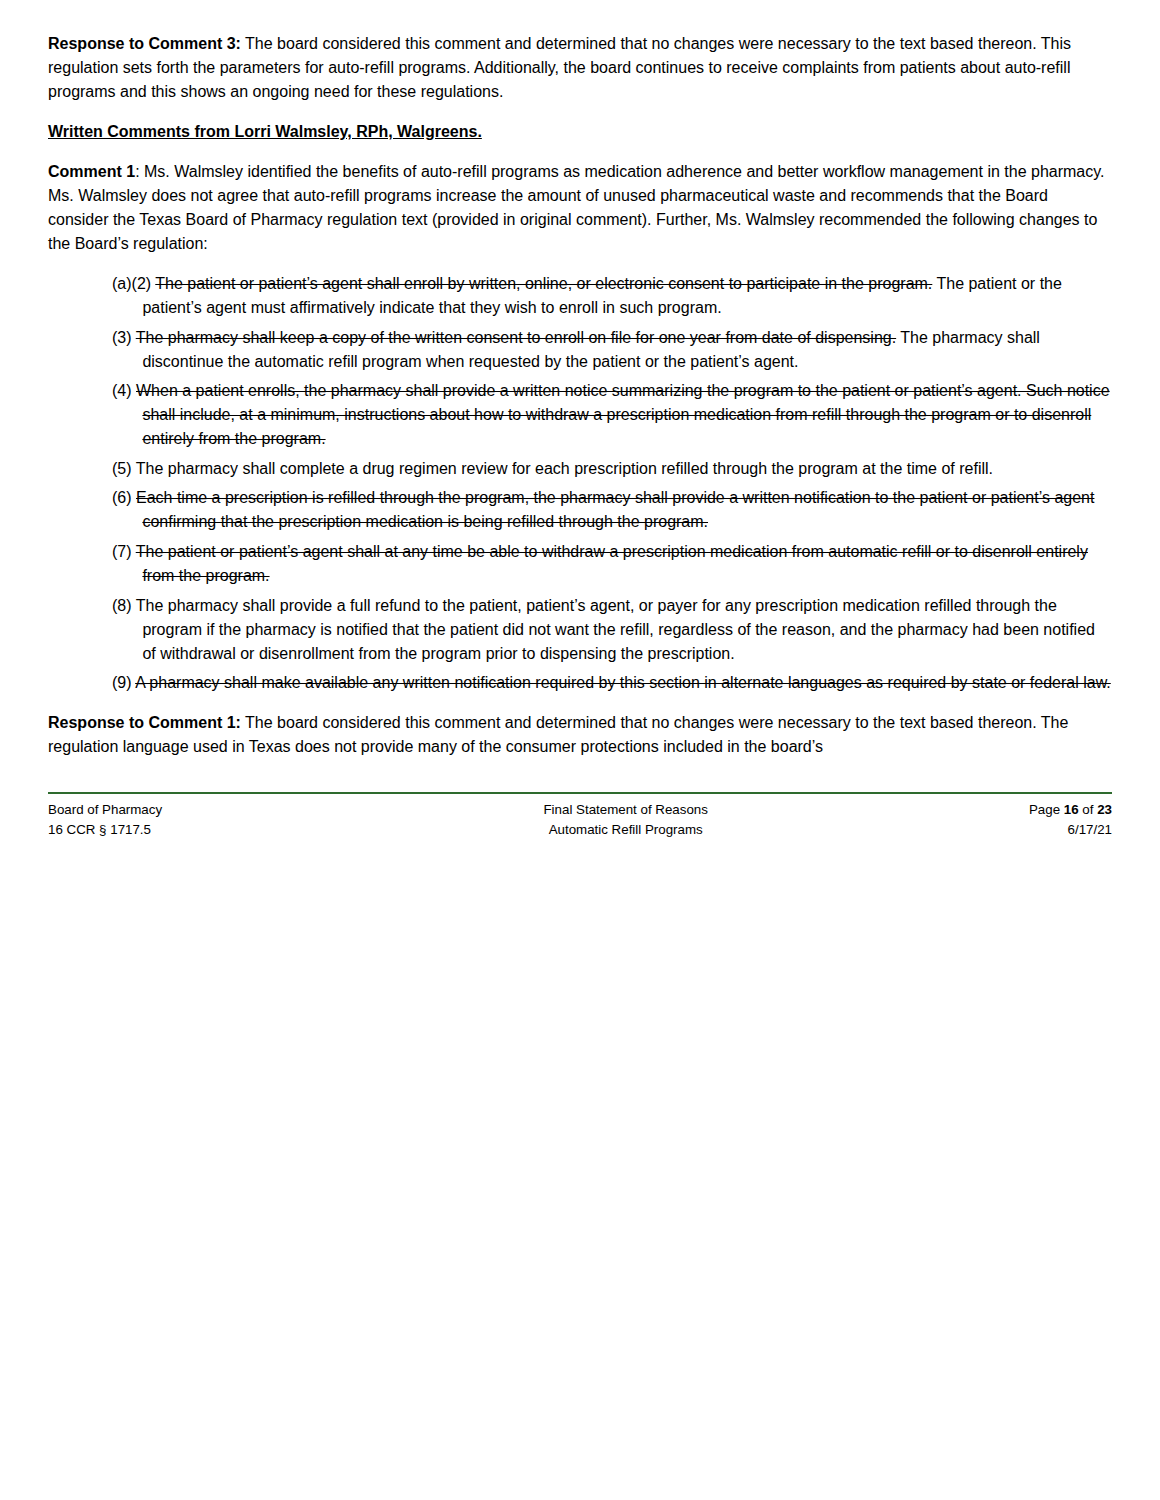Response to Comment 3: The board considered this comment and determined that no changes were necessary to the text based thereon. This regulation sets forth the parameters for auto-refill programs. Additionally, the board continues to receive complaints from patients about auto-refill programs and this shows an ongoing need for these regulations.
Written Comments from Lorri Walmsley, RPh, Walgreens.
Comment 1: Ms. Walmsley identified the benefits of auto-refill programs as medication adherence and better workflow management in the pharmacy. Ms. Walmsley does not agree that auto-refill programs increase the amount of unused pharmaceutical waste and recommends that the Board consider the Texas Board of Pharmacy regulation text (provided in original comment). Further, Ms. Walmsley recommended the following changes to the Board’s regulation:
(a)(2) The patient or patient’s agent shall enroll by written, online, or electronic consent to participate in the program. The patient or the patient’s agent must affirmatively indicate that they wish to enroll in such program.
(3) The pharmacy shall keep a copy of the written consent to enroll on file for one year from date of dispensing. The pharmacy shall discontinue the automatic refill program when requested by the patient or the patient’s agent.
(4) When a patient enrolls, the pharmacy shall provide a written notice summarizing the program to the patient or patient’s agent. Such notice shall include, at a minimum, instructions about how to withdraw a prescription medication from refill through the program or to disenroll entirely from the program.
(5) The pharmacy shall complete a drug regimen review for each prescription refilled through the program at the time of refill.
(6) Each time a prescription is refilled through the program, the pharmacy shall provide a written notification to the patient or patient’s agent confirming that the prescription medication is being refilled through the program.
(7) The patient or patient’s agent shall at any time be able to withdraw a prescription medication from automatic refill or to disenroll entirely from the program.
(8) The pharmacy shall provide a full refund to the patient, patient’s agent, or payer for any prescription medication refilled through the program if the pharmacy is notified that the patient did not want the refill, regardless of the reason, and the pharmacy had been notified of withdrawal or disenrollment from the program prior to dispensing the prescription.
(9) A pharmacy shall make available any written notification required by this section in alternate languages as required by state or federal law.
Response to Comment 1: The board considered this comment and determined that no changes were necessary to the text based thereon. The regulation language used in Texas does not provide many of the consumer protections included in the board’s
| Board of Pharmacy | Final Statement of Reasons | Page 16 of 23 |
| 16 CCR § 1717.5 | Automatic Refill Programs | 6/17/21 |